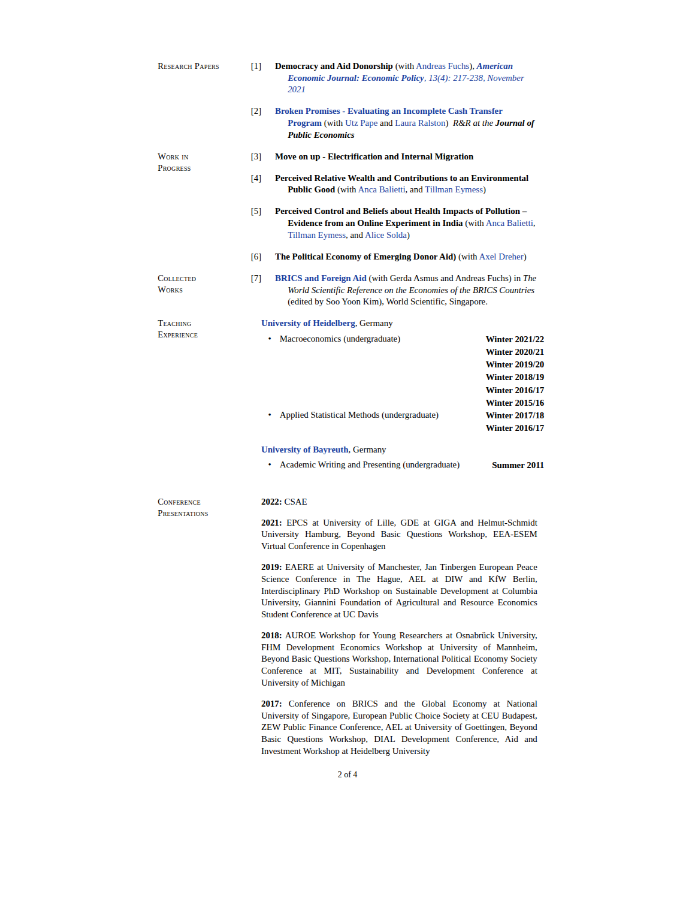| Research Papers | [1] Democracy and Aid Donorship (with Andreas Fuchs ), American Economic Journal: Economic Policy , 13(4): 217-238, November 2021 [2] Broken Promises - Evaluating an Incomplete Cash Transfer Program (with Utz Pape and Laura Ralston ) R&R at the Journal of Public Economics |
| Work in Progress | [3] Move on up - Electrification and Internal Migration [4] Perceived Relative Wealth and Contributions to an Environmental Public Good (with Anca Balietti , and Tillman Eymess ) [5] Perceived Control and Beliefs about Health Impacts of Pollution – Evidence from an Online Experiment in India (with Anca Balietti , Tillman Eymess , and Alice Solda ) [6] The Political Economy of Emerging Donor Aid) (with Axel Dreher ) |
| Collected Works | [7] BRICS and Foreign Aid (with Gerda Asmus and Andreas Fuchs) in The World Scientific Reference on the Economies of the BRICS Countries (edited by Soo Yoon Kim), World Scientific, Singapore. |
| Teaching Experience | University of Heidelberg , Germany / • Macroeconomics (undergraduate) / Winter 2021/22 Winter 2020/21 Winter 2019/20 Winter 2018/19 Winter 2016/17 Winter 2015/16 / / • Applied Statistical Methods (undergraduate) / Winter 2017/18 Winter 2016/17 / University of Bayreuth , Germany / • Academic Writing and Presenting (undergraduate) / Summer 2011 / |
| Conference Presentations | 2022: CSAE 2021: EPCS at University of Lille, GDE at GIGA and Helmut-Schmidt University Hamburg, Beyond Basic Questions Workshop, EEA-ESEM Virtual Conference in Copenhagen 2019: EAERE at University of Manchester, Jan Tinbergen European Peace Science Conference in The Hague, AEL at DIW and KfW Berlin, Interdisciplinary PhD Workshop on Sustainable Development at Columbia University, Giannini Foundation of Agricultural and Resource Economics Student Conference at UC Davis 2018: AUROE Workshop for Young Researchers at Osnabrück University, FHM Development Economics Workshop at University of Mannheim, Beyond Basic Questions Workshop, International Political Economy Society Conference at MIT, Sustainability and Development Conference at University of Michigan 2017: Conference on BRICS and the Global Economy at National University of Singapore, European Public Choice Society at CEU Budapest, ZEW Public Finance Conference, AEL at University of Goettingen, Beyond Basic Questions Workshop, DIAL Development Conference, Aid and Investment Workshop at Heidelberg University |
2 of 4